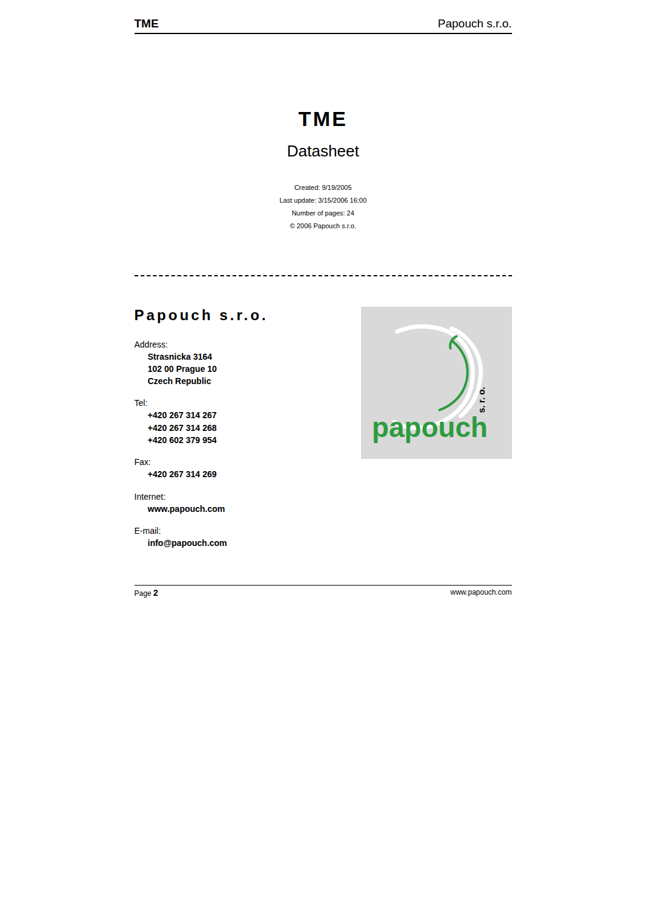TME Papouch s.r.o.
TME
Datasheet
Created: 9/19/2005
Last update: 3/15/2006 16:00
Number of pages: 24
© 2006 Papouch s.r.o.
Papouch s.r.o.
Address:
Strasnicka 3164
102 00 Prague 10
Czech Republic
Tel:
+420 267 314 267
+420 267 314 268
+420 602 379 954
Fax:
+420 267 314 269
Internet:
www.papouch.com
E-mail:
info@papouch.com
papouch s. r. o.
Page 2 www.papouch.com